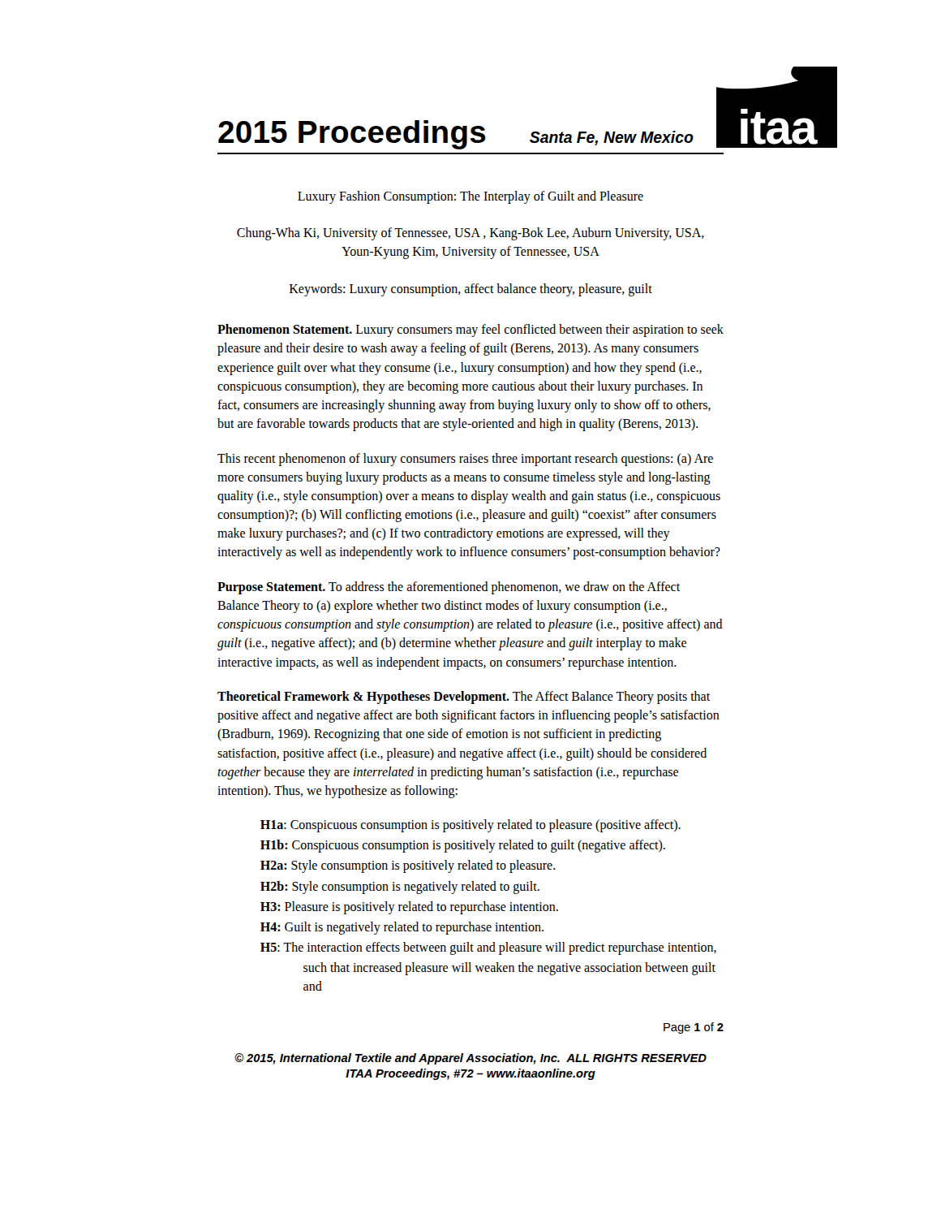2015 Proceedings Santa Fe, New Mexico
itaa
Luxury Fashion Consumption: The Interplay of Guilt and Pleasure
Chung-Wha Ki, University of Tennessee, USA , Kang-Bok Lee, Auburn University, USA,
Youn-Kyung Kim, University of Tennessee, USA
Keywords: Luxury consumption, affect balance theory, pleasure, guilt
Phenomenon Statement. Luxury consumers may feel conflicted between their aspiration to seek pleasure and their desire to wash away a feeling of guilt (Berens, 2013). As many consumers experience guilt over what they consume (i.e., luxury consumption) and how they spend (i.e., conspicuous consumption), they are becoming more cautious about their luxury purchases. In fact, consumers are increasingly shunning away from buying luxury only to show off to others, but are favorable towards products that are style-oriented and high in quality (Berens, 2013).
This recent phenomenon of luxury consumers raises three important research questions: (a) Are more consumers buying luxury products as a means to consume timeless style and long-lasting quality (i.e., style consumption) over a means to display wealth and gain status (i.e., conspicuous consumption)?; (b) Will conflicting emotions (i.e., pleasure and guilt) “coexist” after consumers make luxury purchases?; and (c) If two contradictory emotions are expressed, will they interactively as well as independently work to influence consumers’ post-consumption behavior?
Purpose Statement. To address the aforementioned phenomenon, we draw on the Affect Balance Theory to (a) explore whether two distinct modes of luxury consumption (i.e., conspicuous consumption and style consumption) are related to pleasure (i.e., positive affect) and guilt (i.e., negative affect); and (b) determine whether pleasure and guilt interplay to make interactive impacts, as well as independent impacts, on consumers’ repurchase intention.
Theoretical Framework & Hypotheses Development. The Affect Balance Theory posits that positive affect and negative affect are both significant factors in influencing people’s satisfaction (Bradburn, 1969). Recognizing that one side of emotion is not sufficient in predicting satisfaction, positive affect (i.e., pleasure) and negative affect (i.e., guilt) should be considered together because they are interrelated in predicting human’s satisfaction (i.e., repurchase intention). Thus, we hypothesize as following:
H1a: Conspicuous consumption is positively related to pleasure (positive affect).
H1b: Conspicuous consumption is positively related to guilt (negative affect).
H2a: Style consumption is positively related to pleasure.
H2b: Style consumption is negatively related to guilt.
H3: Pleasure is positively related to repurchase intention.
H4: Guilt is negatively related to repurchase intention.
H5: The interaction effects between guilt and pleasure will predict repurchase intention,
such that increased pleasure will weaken the negative association between guilt and
Page 1 of 2
© 2015, International Textile and Apparel Association, Inc. ALL RIGHTS RESERVED
ITAA Proceedings, #72 – www.itaaonline.org